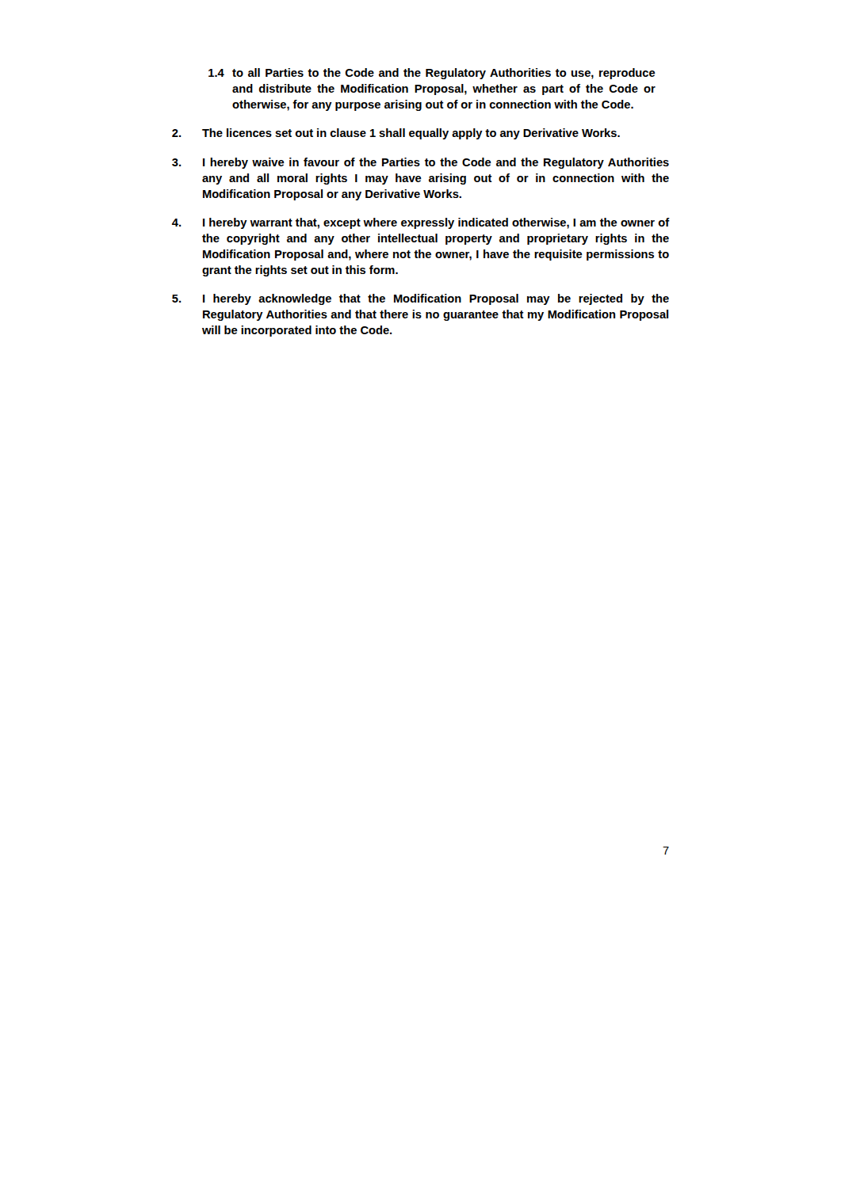1.4 to all Parties to the Code and the Regulatory Authorities to use, reproduce and distribute the Modification Proposal, whether as part of the Code or otherwise, for any purpose arising out of or in connection with the Code.
2. The licences set out in clause 1 shall equally apply to any Derivative Works.
3. I hereby waive in favour of the Parties to the Code and the Regulatory Authorities any and all moral rights I may have arising out of or in connection with the Modification Proposal or any Derivative Works.
4. I hereby warrant that, except where expressly indicated otherwise, I am the owner of the copyright and any other intellectual property and proprietary rights in the Modification Proposal and, where not the owner, I have the requisite permissions to grant the rights set out in this form.
5. I hereby acknowledge that the Modification Proposal may be rejected by the Regulatory Authorities and that there is no guarantee that my Modification Proposal will be incorporated into the Code.
7